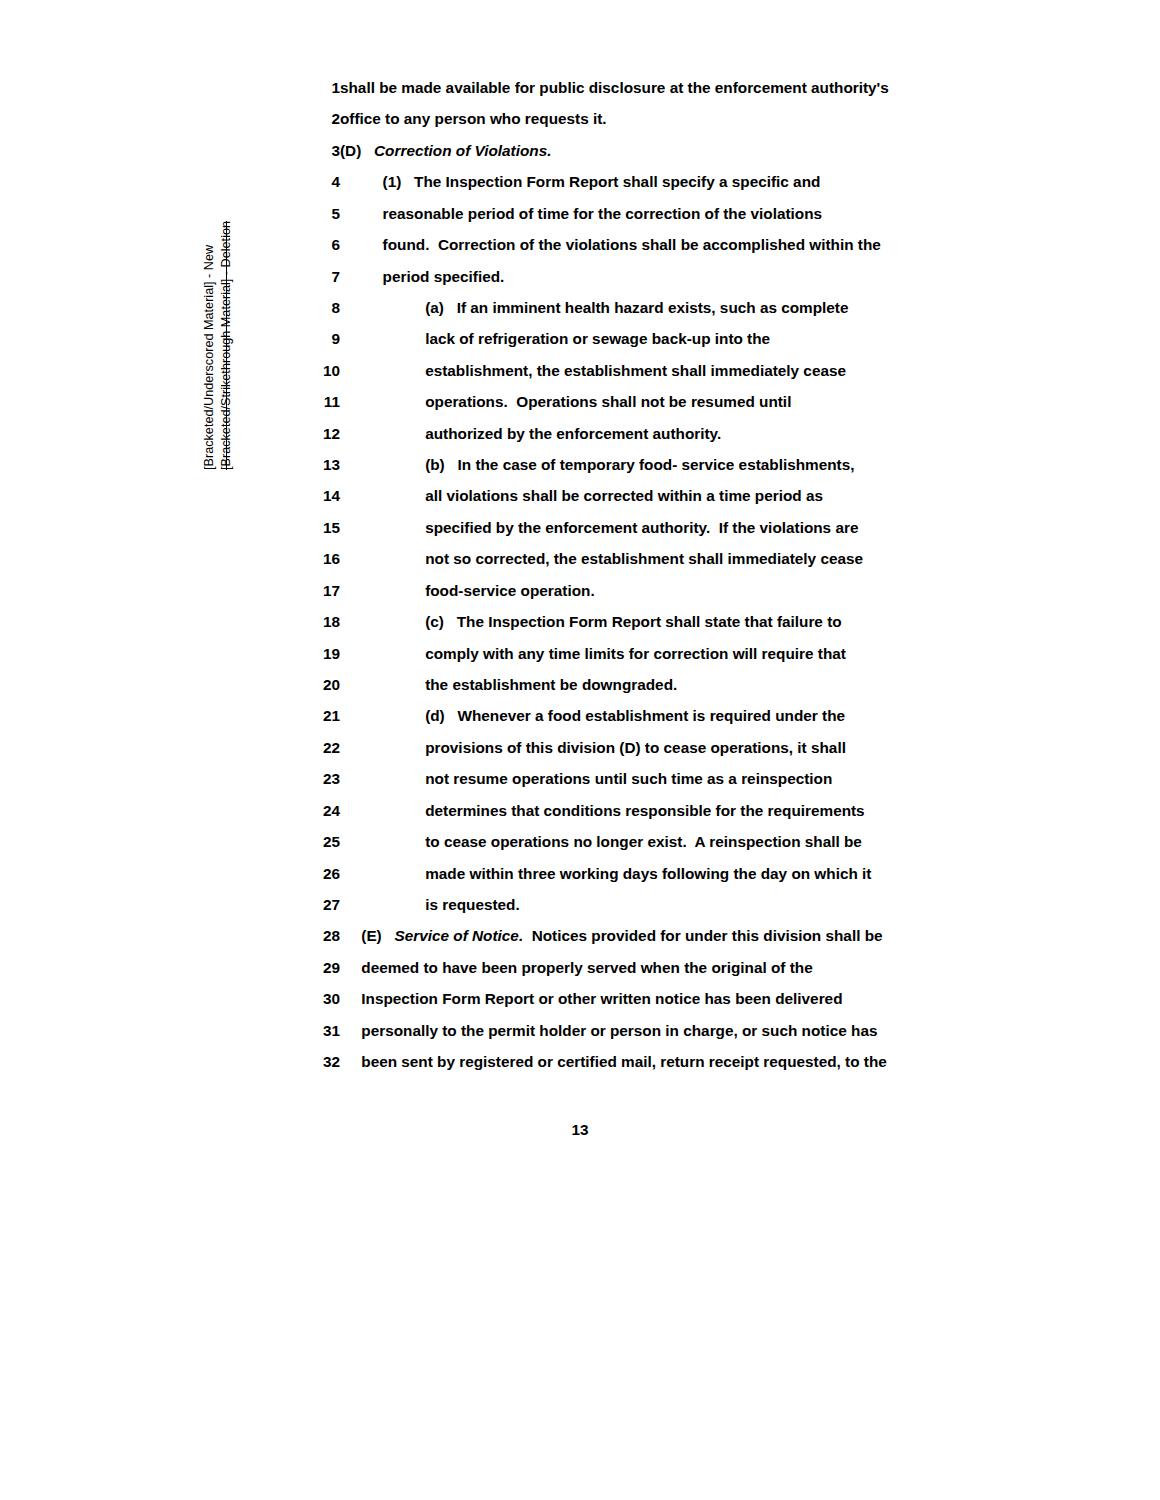[Bracketed/Underscored Material] - New
[Bracketed/Strikethrough Material] - Deletion
| 1 | shall be made available for public disclosure at the enforcement authority's |
| 2 | office to any person who requests it. |
| 3 | (D) Correction of Violations. |
| 4 | (1) The Inspection Form Report shall specify a specific and |
| 5 | reasonable period of time for the correction of the violations |
| 6 | found. Correction of the violations shall be accomplished within the |
| 7 | period specified. |
| 8 | (a) If an imminent health hazard exists, such as complete |
| 9 | lack of refrigeration or sewage back-up into the |
| 10 | establishment, the establishment shall immediately cease |
| 11 | operations. Operations shall not be resumed until |
| 12 | authorized by the enforcement authority. |
| 13 | (b) In the case of temporary food- service establishments, |
| 14 | all violations shall be corrected within a time period as |
| 15 | specified by the enforcement authority. If the violations are |
| 16 | not so corrected, the establishment shall immediately cease |
| 17 | food-service operation. |
| 18 | (c) The Inspection Form Report shall state that failure to |
| 19 | comply with any time limits for correction will require that |
| 20 | the establishment be downgraded. |
| 21 | (d) Whenever a food establishment is required under the |
| 22 | provisions of this division (D) to cease operations, it shall |
| 23 | not resume operations until such time as a reinspection |
| 24 | determines that conditions responsible for the requirements |
| 25 | to cease operations no longer exist. A reinspection shall be |
| 26 | made within three working days following the day on which it |
| 27 | is requested. |
| 28 | (E) Service of Notice. Notices provided for under this division shall be |
| 29 | deemed to have been properly served when the original of the |
| 30 | Inspection Form Report or other written notice has been delivered |
| 31 | personally to the permit holder or person in charge, or such notice has |
| 32 | been sent by registered or certified mail, return receipt requested, to the |
13